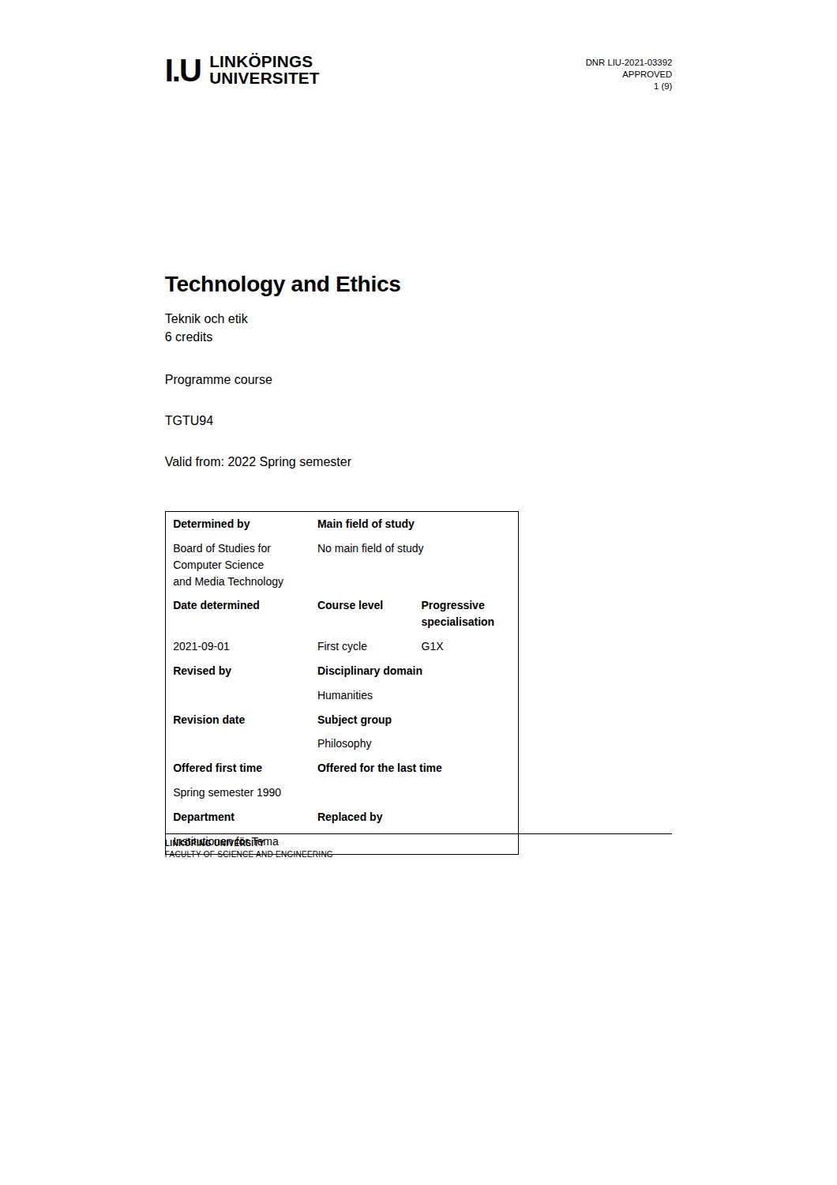I.U
LINKÖPINGS
UNIVERSITET
DNR LIU-2021-03392
APPROVED
1 (9)
Technology and Ethics
Teknik och etik
6 credits
Programme course
TGTU94
Valid from: 2022 Spring semester
Determined by
Main field of study
Board of Studies for Computer Science
and Media Technology
No main field of study
Date determined
Course level
Progressive
specialisation
2021-09-01
First cycle
G1X
Revised by
Disciplinary domain
Humanities
Revision date
Subject group
Philosophy
Offered first time
Offered for the last time
Spring semester 1990
Department
Replaced by
Institutionen för Tema
LINKÖPING UNIVERSITY
FACULTY OF SCIENCE AND ENGINEERING